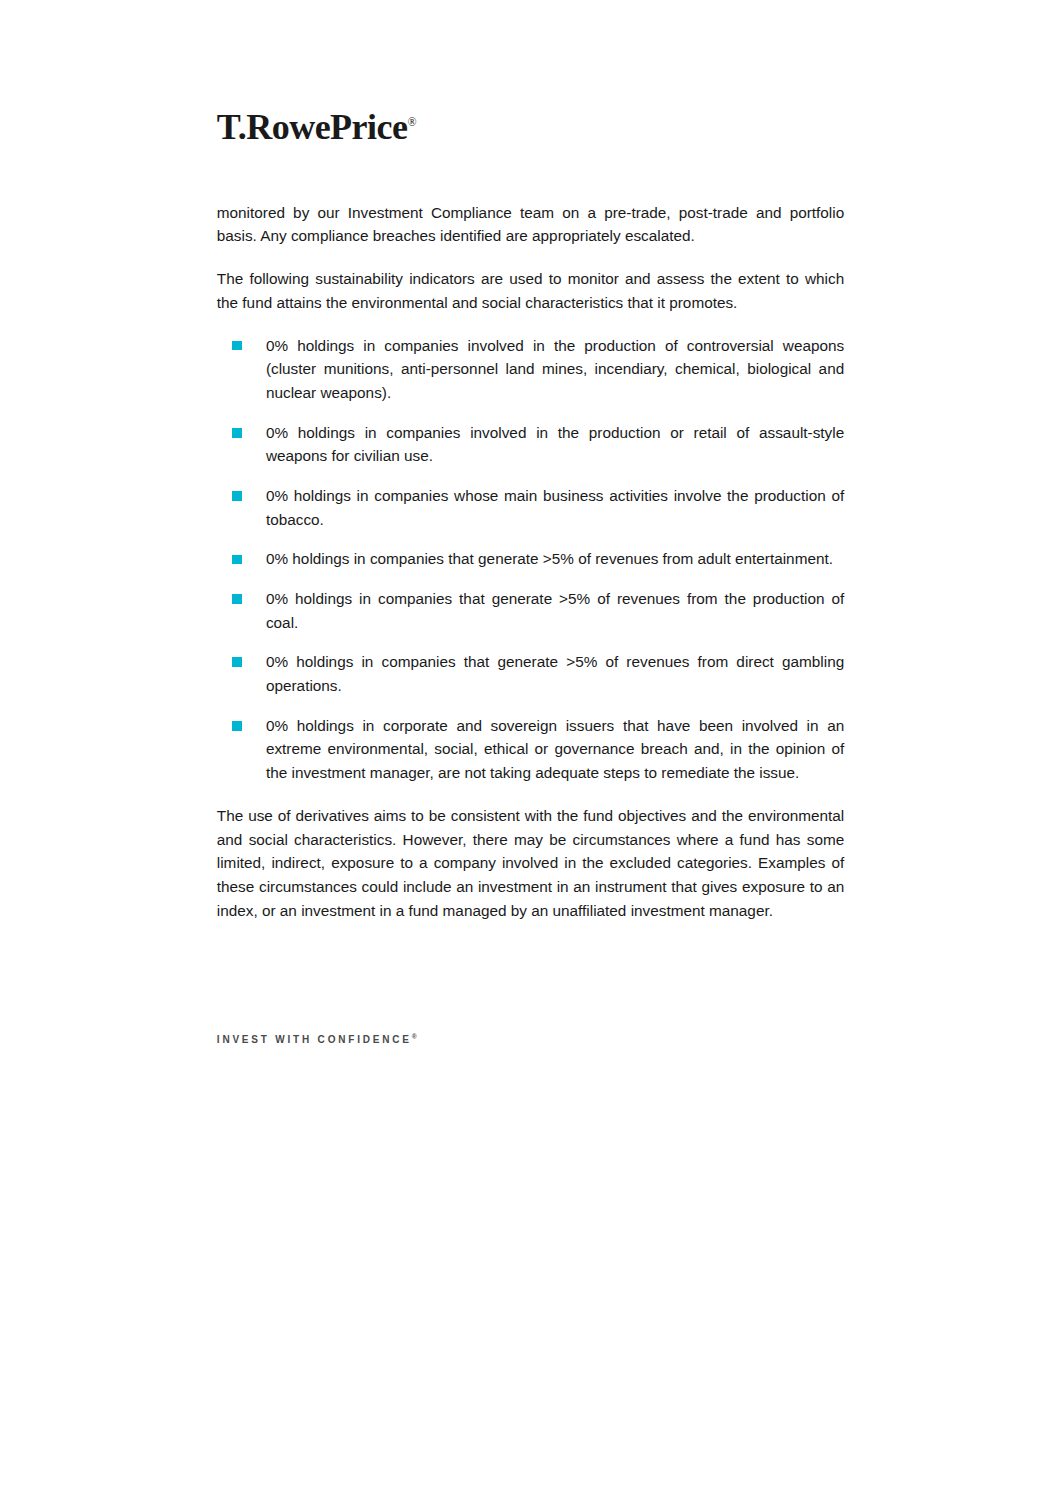T.RowePrice®
monitored by our Investment Compliance team on a pre-trade, post-trade and portfolio basis. Any compliance breaches identified are appropriately escalated.
The following sustainability indicators are used to monitor and assess the extent to which the fund attains the environmental and social characteristics that it promotes.
0% holdings in companies involved in the production of controversial weapons (cluster munitions, anti-personnel land mines, incendiary, chemical, biological and nuclear weapons).
0% holdings in companies involved in the production or retail of assault-style weapons for civilian use.
0% holdings in companies whose main business activities involve the production of tobacco.
0% holdings in companies that generate >5% of revenues from adult entertainment.
0% holdings in companies that generate >5% of revenues from the production of coal.
0% holdings in companies that generate >5% of revenues from direct gambling operations.
0% holdings in corporate and sovereign issuers that have been involved in an extreme environmental, social, ethical or governance breach and, in the opinion of the investment manager, are not taking adequate steps to remediate the issue.
The use of derivatives aims to be consistent with the fund objectives and the environmental and social characteristics. However, there may be circumstances where a fund has some limited, indirect, exposure to a company involved in the excluded categories. Examples of these circumstances could include an investment in an instrument that gives exposure to an index, or an investment in a fund managed by an unaffiliated investment manager.
INVEST WITH CONFIDENCE®